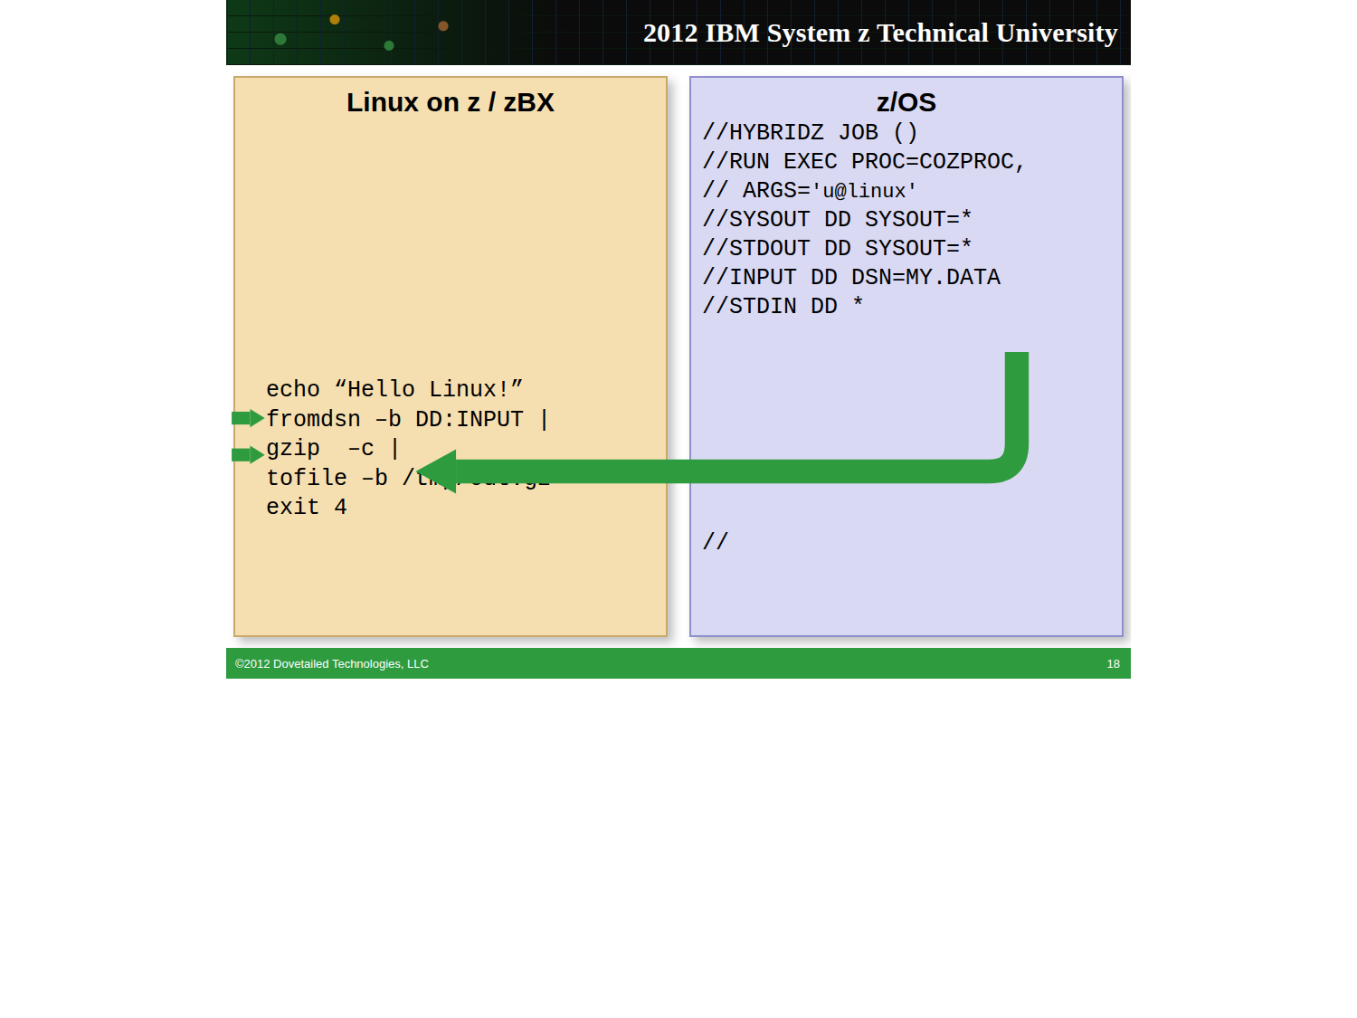2012 IBM System z Technical University
Linux on z / zBX
echo “Hello Linux!” fromdsn –b DD:INPUT | gzip –c | tofile –b /tmp/out.gz exit 4
z/OS
//HYBRIDZ JOB ()
//RUN EXEC PROC=COZPROC,
// ARGS='u@linux'
//SYSOUT DD SYSOUT=*
//STDOUT DD SYSOUT=*
//INPUT DD DSN=MY.DATA
//STDIN DD *
//
©2012 Dovetailed Technologies, LLC 18